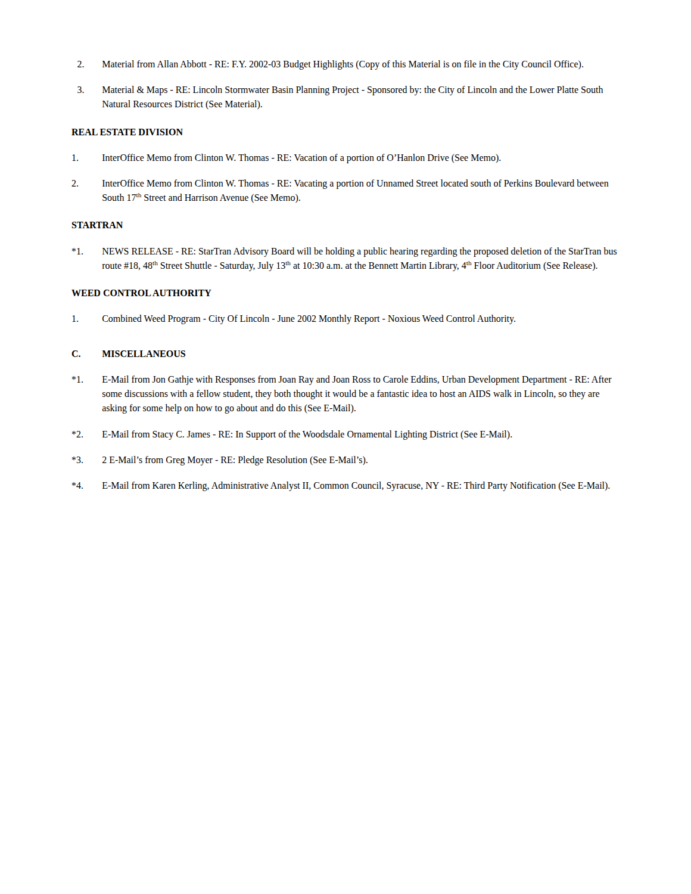2.
Material from Allan Abbott - RE: F.Y. 2002-03 Budget Highlights (Copy of this Material is on file in the City Council Office).
3.
Material & Maps - RE: Lincoln Stormwater Basin Planning Project - Sponsored by: the City of Lincoln and the Lower Platte South Natural Resources District (See Material).
REAL ESTATE DIVISION
1.
InterOffice Memo from Clinton W. Thomas - RE: Vacation of a portion of O’Hanlon Drive (See Memo).
2.
InterOffice Memo from Clinton W. Thomas - RE: Vacating a portion of Unnamed Street located south of Perkins Boulevard between South 17th Street and Harrison Avenue (See Memo).
STARTRAN
*1.
NEWS RELEASE - RE: StarTran Advisory Board will be holding a public hearing regarding the proposed deletion of the StarTran bus route #18, 48th Street Shuttle - Saturday, July 13th at 10:30 a.m. at the Bennett Martin Library, 4th Floor Auditorium (See Release).
WEED CONTROL AUTHORITY
1.
Combined Weed Program - City Of Lincoln - June 2002 Monthly Report - Noxious Weed Control Authority.
C.
MISCELLANEOUS
*1.
E-Mail from Jon Gathje with Responses from Joan Ray and Joan Ross to Carole Eddins, Urban Development Department - RE: After some discussions with a fellow student, they both thought it would be a fantastic idea to host an AIDS walk in Lincoln, so they are asking for some help on how to go about and do this (See E-Mail).
*2.
E-Mail from Stacy C. James - RE: In Support of the Woodsdale Ornamental Lighting District (See E-Mail).
*3.
2 E-Mail’s from Greg Moyer - RE: Pledge Resolution (See E-Mail’s).
*4.
E-Mail from Karen Kerling, Administrative Analyst II, Common Council, Syracuse, NY - RE: Third Party Notification (See E-Mail).